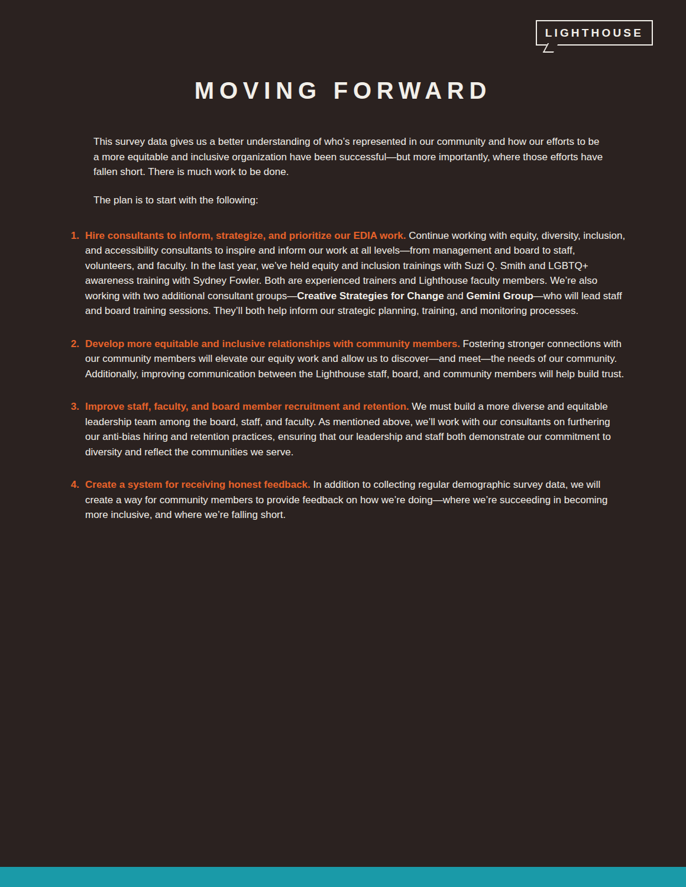Lighthouse
MOVING FORWARD
This survey data gives us a better understanding of who’s represented in our community and how our efforts to be a more equitable and inclusive organization have been successful—but more importantly, where those efforts have fallen short. There is much work to be done.
The plan is to start with the following:
Hire consultants to inform, strategize, and prioritize our EDIA work. Continue working with equity, diversity, inclusion, and accessibility consultants to inspire and inform our work at all levels—from management and board to staff, volunteers, and faculty. In the last year, we’ve held equity and inclusion trainings with Suzi Q. Smith and LGBTQ+ awareness training with Sydney Fowler. Both are experienced trainers and Lighthouse faculty members. We’re also working with two additional consultant groups—Creative Strategies for Change and Gemini Group—who will lead staff and board training sessions. They’ll both help inform our strategic planning, training, and monitoring processes.
Develop more equitable and inclusive relationships with community members. Fostering stronger connections with our community members will elevate our equity work and allow us to discover—and meet—the needs of our community. Additionally, improving communication between the Lighthouse staff, board, and community members will help build trust.
Improve staff, faculty, and board member recruitment and retention. We must build a more diverse and equitable leadership team among the board, staff, and faculty. As mentioned above, we’ll work with our consultants on furthering our anti-bias hiring and retention practices, ensuring that our leadership and staff both demonstrate our commitment to diversity and reflect the communities we serve.
Create a system for receiving honest feedback. In addition to collecting regular demographic survey data, we will create a way for community members to provide feedback on how we’re doing—where we’re succeeding in becoming more inclusive, and where we’re falling short.